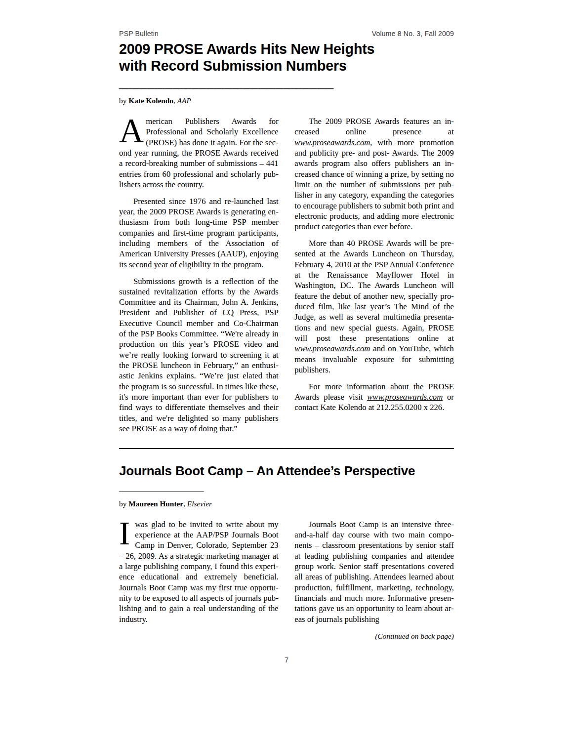PSP Bulletin
Volume 8 No. 3, Fall 2009
2009 PROSE Awards Hits New Heights
with Record Submission Numbers _____________________________
by Kate Kolendo, AAP
American Publishers Awards for Professional and Scholarly Excellence (PROSE) has done it again. For the second year running, the PROSE Awards received a record-breaking number of submissions – 441 entries from 60 professional and scholarly publishers across the country.
Presented since 1976 and re-launched last year, the 2009 PROSE Awards is generating enthusiasm from both long-time PSP member companies and first-time program participants, including members of the Association of American University Presses (AAUP), enjoying its second year of eligibility in the program.
Submissions growth is a reflection of the sustained revitalization efforts by the Awards Committee and its Chairman, John A. Jenkins, President and Publisher of CQ Press, PSP Executive Council member and Co-Chairman of the PSP Books Committee. “We're already in production on this year’s PROSE video and we’re really looking forward to screening it at the PROSE luncheon in February,” an enthusiastic Jenkins explains. “We’re just elated that the program is so successful. In times like these, it's more important than ever for publishers to find ways to differentiate themselves and their titles, and we're delighted so many publishers see PROSE as a way of doing that.”
The 2009 PROSE Awards features an increased online presence at www.proseawards.com, with more promotion and publicity pre- and post- Awards. The 2009 awards program also offers publishers an increased chance of winning a prize, by setting no limit on the number of submissions per publisher in any category, expanding the categories to encourage publishers to submit both print and electronic products, and adding more electronic product categories than ever before.
More than 40 PROSE Awards will be presented at the Awards Luncheon on Thursday, February 4, 2010 at the PSP Annual Conference at the Renaissance Mayflower Hotel in Washington, DC. The Awards Luncheon will feature the debut of another new, specially produced film, like last year’s The Mind of the Judge, as well as several multimedia presentations and new special guests. Again, PROSE will post these presentations online at www.proseawards.com and on YouTube, which means invaluable exposure for submitting publishers.
For more information about the PROSE Awards please visit www.proseawards.com or contact Kate Kolendo at 212.255.0200 x 226.
Journals Boot Camp – An Attendee’s Perspective ____________
by Maureen Hunter, Elsevier
I was glad to be invited to write about my experience at the AAP/PSP Journals Boot Camp in Denver, Colorado, September 23 – 26, 2009. As a strategic marketing manager at a large publishing company, I found this experience educational and extremely beneficial. Journals Boot Camp was my first true opportunity to be exposed to all aspects of journals publishing and to gain a real understanding of the industry.
Journals Boot Camp is an intensive three-and-a-half day course with two main components – classroom presentations by senior staff at leading publishing companies and attendee group work. Senior staff presentations covered all areas of publishing. Attendees learned about production, fulfillment, marketing, technology, financials and much more. Informative presentations gave us an opportunity to learn about areas of journals publishing
(Continued on back page)
7